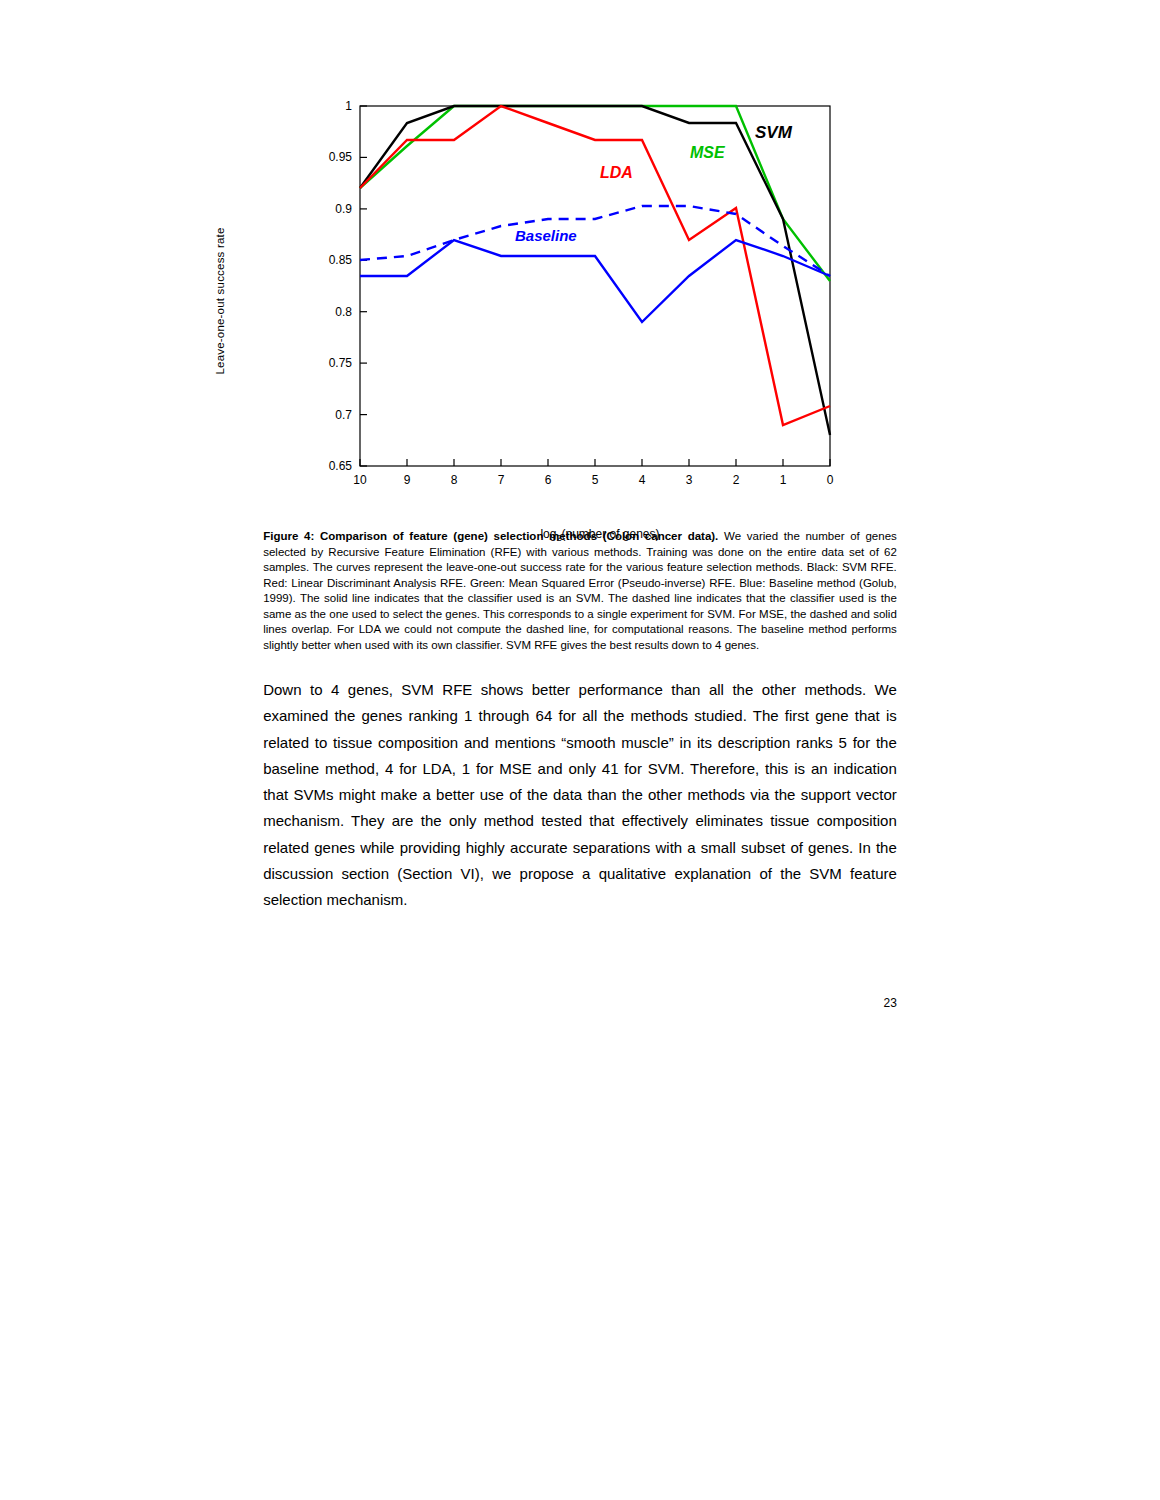Leave-one-out success rate 1 0.95 0.9 0.85 0.8 0.75 0.7 0.65 10 9 8 7 6 5 4 3 2 1 0 SVM MSE LDA Baseline
log2(number of genes)
Figure 4: Comparison of feature (gene) selection methods (Colon cancer data). We varied the number of genes selected by Recursive Feature Elimination (RFE) with various methods. Training was done on the entire data set of 62 samples. The curves represent the leave-one-out success rate for the various feature selection methods. Black: SVM RFE. Red: Linear Discriminant Analysis RFE. Green: Mean Squared Error (Pseudo-inverse) RFE. Blue: Baseline method (Golub, 1999). The solid line indicates that the classifier used is an SVM. The dashed line indicates that the classifier used is the same as the one used to select the genes. This corresponds to a single experiment for SVM. For MSE, the dashed and solid lines overlap. For LDA we could not compute the dashed line, for computational reasons. The baseline method performs slightly better when used with its own classifier. SVM RFE gives the best results down to 4 genes.
Down to 4 genes, SVM RFE shows better performance than all the other methods. We examined the genes ranking 1 through 64 for all the methods studied. The first gene that is related to tissue composition and mentions “smooth muscle” in its description ranks 5 for the baseline method, 4 for LDA, 1 for MSE and only 41 for SVM. Therefore, this is an indication that SVMs might make a better use of the data than the other methods via the support vector mechanism. They are the only method tested that effectively eliminates tissue composition related genes while providing highly accurate separations with a small subset of genes. In the discussion section (Section VI), we propose a qualitative explanation of the SVM feature selection mechanism.
23